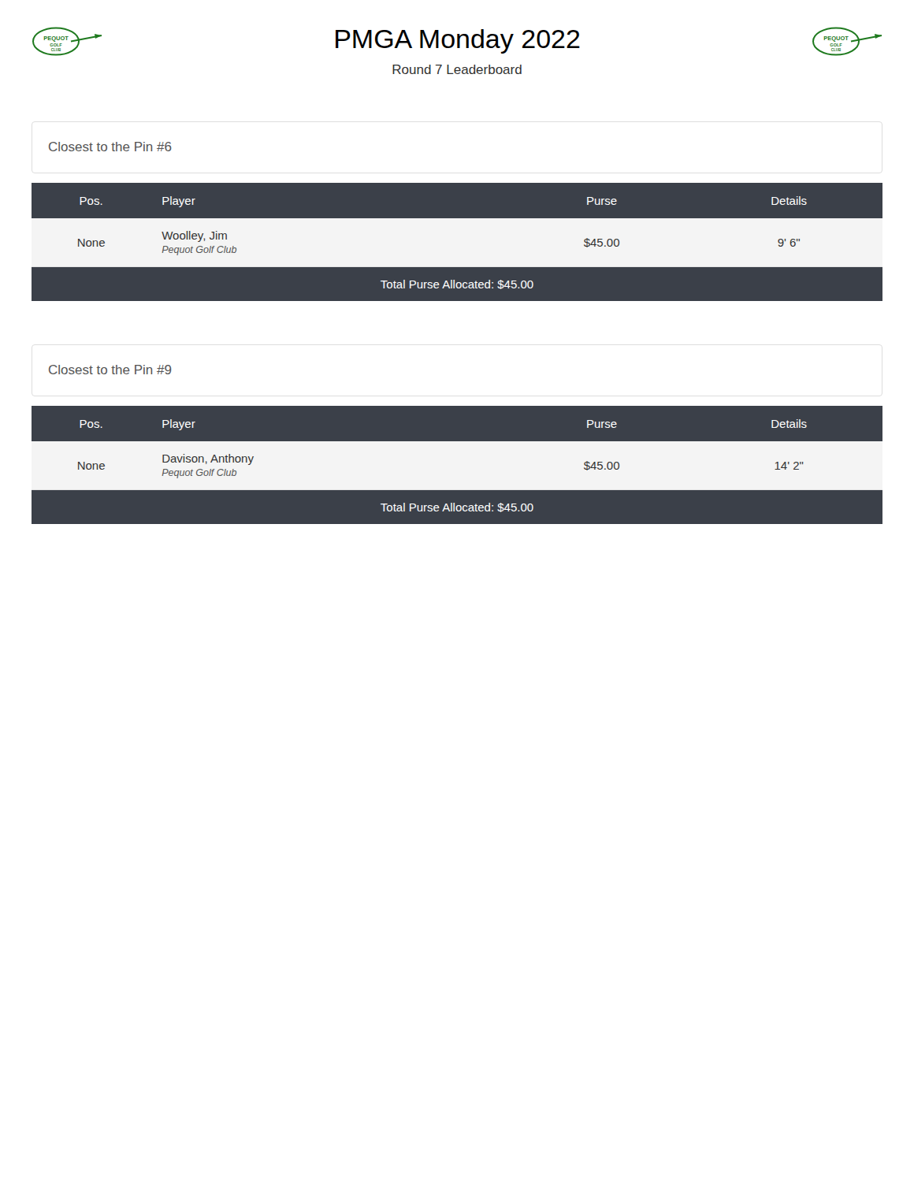PEQUOT GOLF CLUB
PEQUOT GOLF CLUB
PMGA Monday 2022
Round 7 Leaderboard
Closest to the Pin #6
| Pos. | Player | Purse | Details |
| --- | --- | --- | --- |
| None | Woolley, Jim Pequot Golf Club | $45.00 | 9' 6" |
| Total Purse Allocated: $45.00 |
Closest to the Pin #9
| Pos. | Player | Purse | Details |
| --- | --- | --- | --- |
| None | Davison, Anthony Pequot Golf Club | $45.00 | 14' 2" |
| Total Purse Allocated: $45.00 |